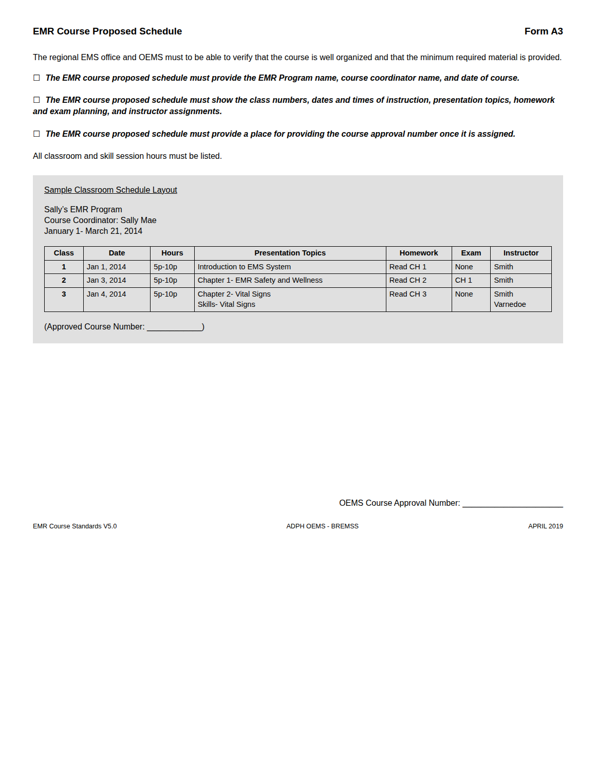EMR Course Proposed Schedule Form A3
The regional EMS office and OEMS must to be able to verify that the course is well organized and that the minimum required material is provided.
☐ The EMR course proposed schedule must provide the EMR Program name, course coordinator name, and date of course.
☐ The EMR course proposed schedule must show the class numbers, dates and times of instruction, presentation topics, homework and exam planning, and instructor assignments.
☐ The EMR course proposed schedule must provide a place for providing the course approval number once it is assigned.
All classroom and skill session hours must be listed.
Sample Classroom Schedule Layout
Sally’s EMR Program
Course Coordinator: Sally Mae
January 1- March 21, 2014
| Class | Date | Hours | Presentation Topics | Homework | Exam | Instructor |
| --- | --- | --- | --- | --- | --- | --- |
| 1 | Jan 1, 2014 | 5p-10p | Introduction to EMS System | Read CH 1 | None | Smith |
| 2 | Jan 3, 2014 | 5p-10p | Chapter 1- EMR Safety and Wellness | Read CH 2 | CH 1 | Smith |
| 3 | Jan 4, 2014 | 5p-10p | Chapter 2- Vital Signs Skills- Vital Signs | Read CH 3 | None | Smith Varnedoe |
(Approved Course Number: ____________)
OEMS Course Approval Number: ______________________
EMR Course Standards V5.0 ADPH OEMS - BREMSS APRIL 2019